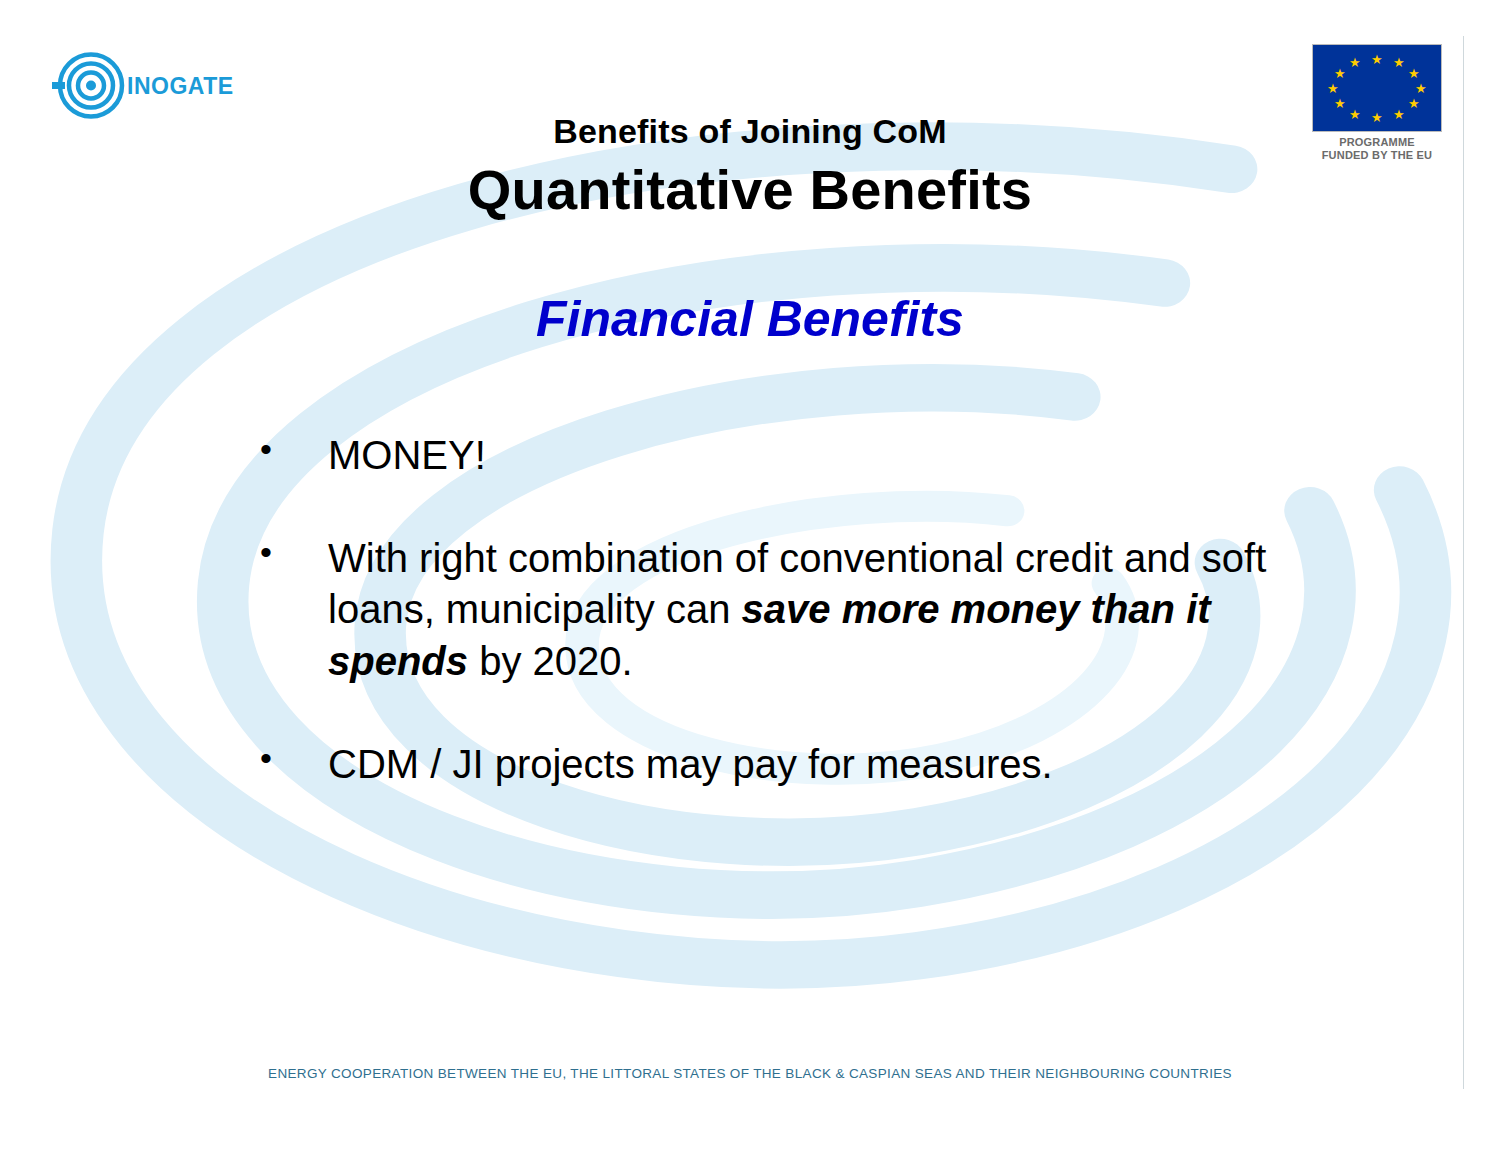INOGATE
★ ★ ★ ★ ★ ★ ★ ★ ★ ★ ★ ★
Programme
funded by the EU
Benefits of Joining CoM
Quantitative Benefits
Financial Benefits
MONEY!
With right combination of conventional credit and soft loans, municipality can save more money than it spends by 2020.
CDM / JI projects may pay for measures.
Energy cooperation between the EU, the littoral states of the Black & Caspian Seas and their neighbouring countries